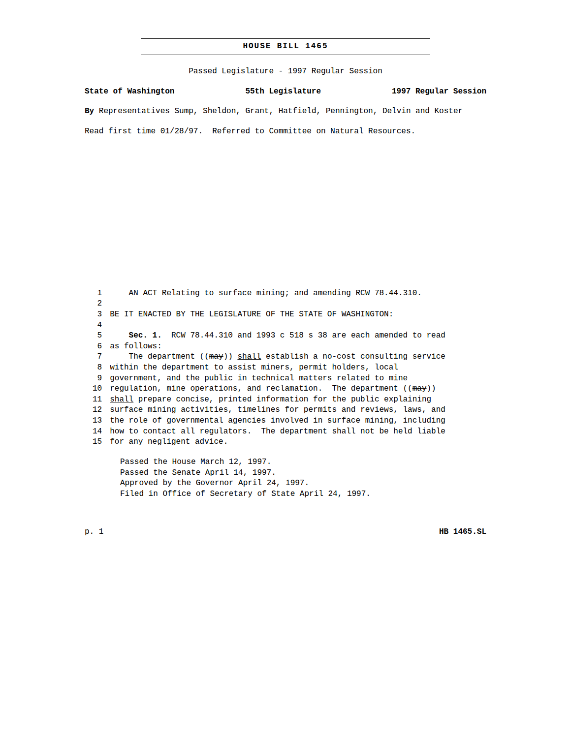HOUSE BILL 1465
Passed Legislature - 1997 Regular Session
State of Washington 55th Legislature 1997 Regular Session
By Representatives Sump, Sheldon, Grant, Hatfield, Pennington, Delvin and Koster
Read first time 01/28/97. Referred to Committee on Natural Resources.
AN ACT Relating to surface mining; and amending RCW 78.44.310.
BE IT ENACTED BY THE LEGISLATURE OF THE STATE OF WASHINGTON:
Sec. 1. RCW 78.44.310 and 1993 c 518 s 38 are each amended to read
as follows:
The department ((may)) shall establish a no-cost consulting service
within the department to assist miners, permit holders, local
government, and the public in technical matters related to mine
regulation, mine operations, and reclamation. The department ((may))
shall prepare concise, printed information for the public explaining
surface mining activities, timelines for permits and reviews, laws, and
the role of governmental agencies involved in surface mining, including
how to contact all regulators. The department shall not be held liable
for any negligent advice.
Passed the House March 12, 1997.
Passed the Senate April 14, 1997.
Approved by the Governor April 24, 1997.
Filed in Office of Secretary of State April 24, 1997.
p. 1 HB 1465.SL